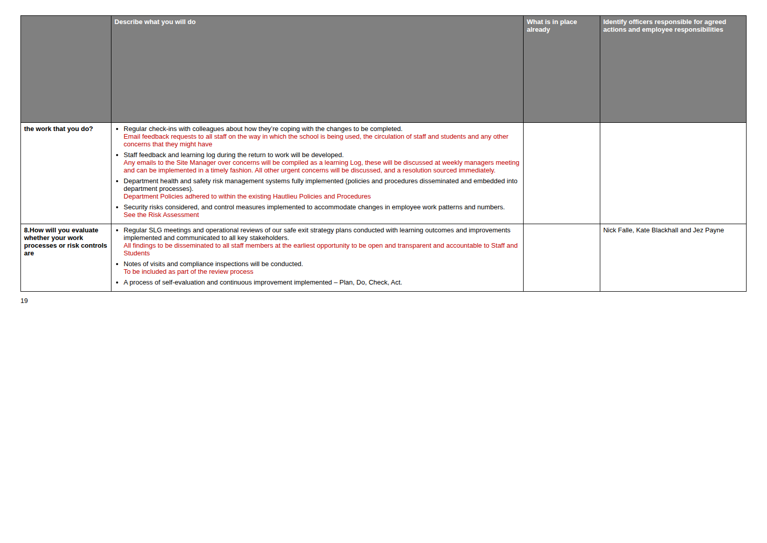| | Describe what you will do | What is in place already | Identify officers responsible for agreed actions and employee responsibilities |
| --- | --- | --- | --- |
| the work that you do? | Regular check-ins with colleagues about how they’re coping with the changes to be completed. Email feedback requests to all staff on the way in which the school is being used, the circulation of staff and students and any other concerns that they might have Staff feedback and learning log during the return to work will be developed. Any emails to the Site Manager over concerns will be compiled as a learning Log, these will be discussed at weekly managers meeting and can be implemented in a timely fashion. All other urgent concerns will be discussed, and a resolution sourced immediately. Department health and safety risk management systems fully implemented (policies and procedures disseminated and embedded into department processes). Department Policies adhered to within the existing Hautlieu Policies and Procedures Security risks considered, and control measures implemented to accommodate changes in employee work patterns and numbers. See the Risk Assessment | | |
| 8.How will you evaluate whether your work processes or risk controls are | Regular SLG meetings and operational reviews of our safe exit strategy plans conducted with learning outcomes and improvements implemented and communicated to all key stakeholders. All findings to be disseminated to all staff members at the earliest opportunity to be open and transparent and accountable to Staff and Students Notes of visits and compliance inspections will be conducted. To be included as part of the review process A process of self-evaluation and continuous improvement implemented – Plan, Do, Check, Act. | | Nick Falle, Kate Blackhall and Jez Payne |
19